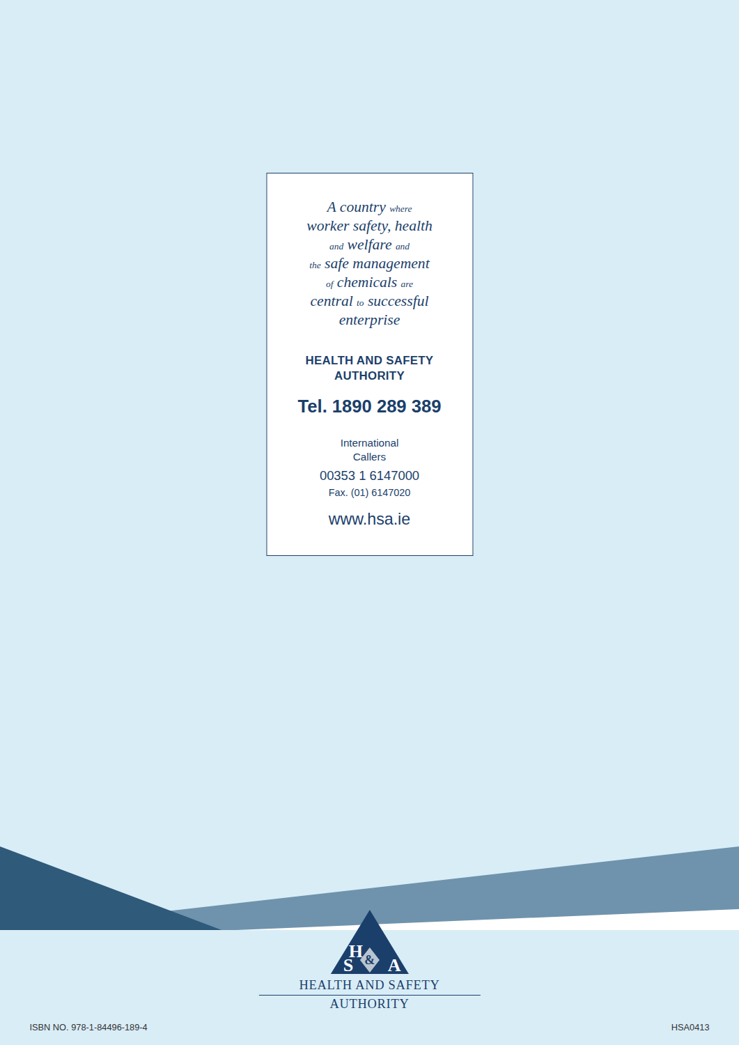A country where
worker safety, health
and welfare and
the safe management
of chemicals are
central to successful
enterprise
HEALTH AND SAFETY
AUTHORITY
Tel. 1890 289 389
International
Callers
00353 1 6147000
Fax. (01) 6147020
www.hsa.ie
H S A &
HEALTH AND SAFETY
AUTHORITY
ISBN NO. 978-1-84496-189-4 HSA0413